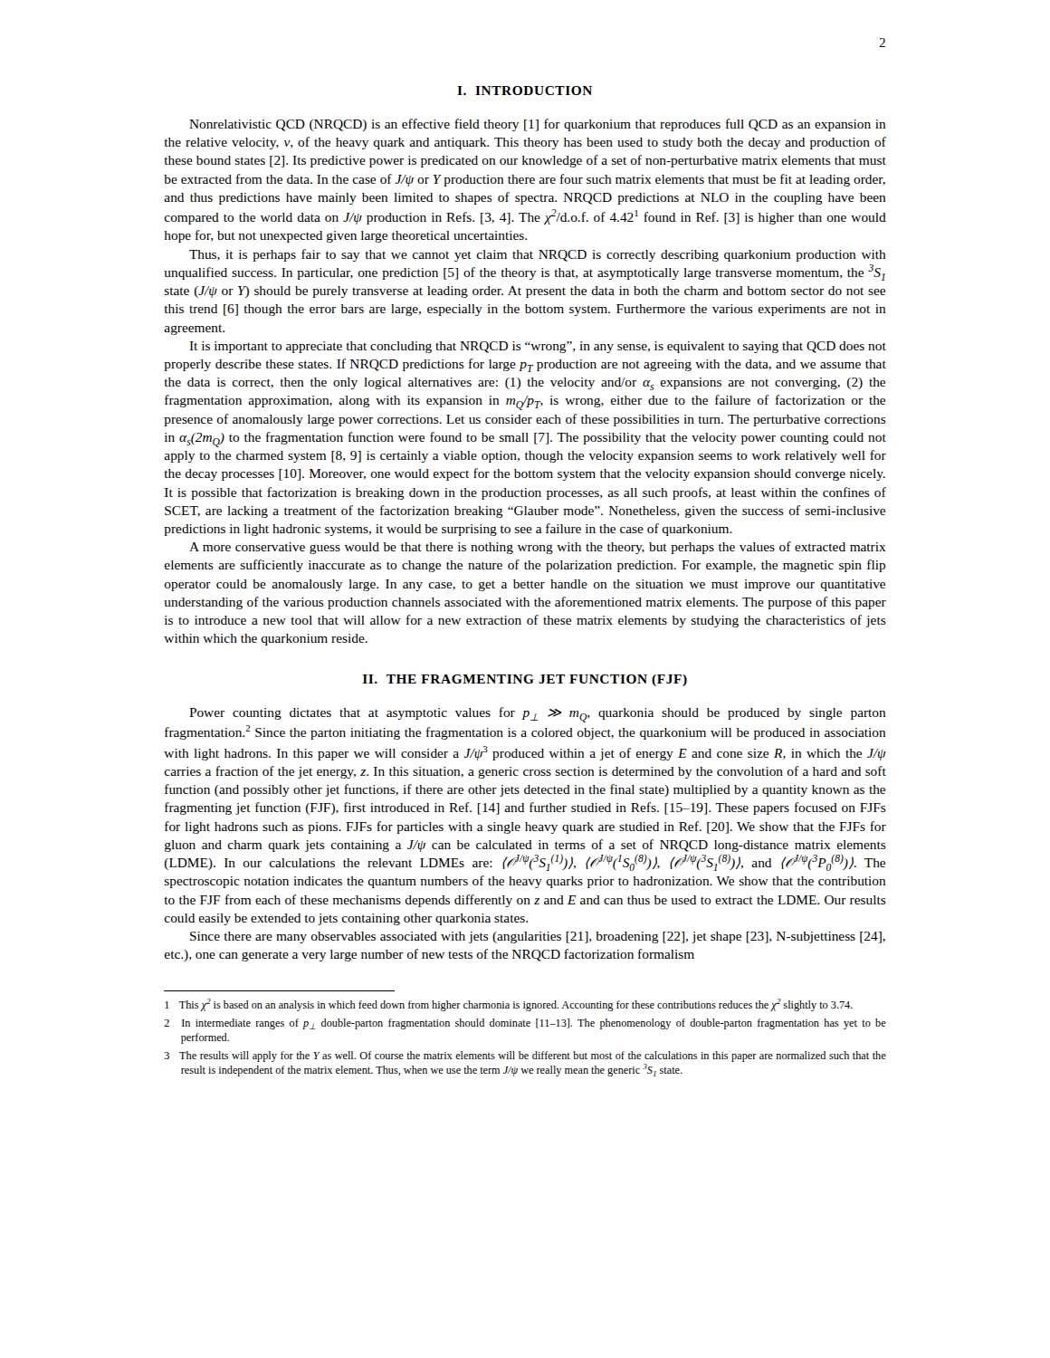2
I. INTRODUCTION
Nonrelativistic QCD (NRQCD) is an effective field theory [1] for quarkonium that reproduces full QCD as an expansion in the relative velocity, v, of the heavy quark and antiquark. This theory has been used to study both the decay and production of these bound states [2]. Its predictive power is predicated on our knowledge of a set of non-perturbative matrix elements that must be extracted from the data. In the case of J/ψ or Υ production there are four such matrix elements that must be fit at leading order, and thus predictions have mainly been limited to shapes of spectra. NRQCD predictions at NLO in the coupling have been compared to the world data on J/ψ production in Refs. [3, 4]. The χ2/d.o.f. of 4.421 found in Ref. [3] is higher than one would hope for, but not unexpected given large theoretical uncertainties.
Thus, it is perhaps fair to say that we cannot yet claim that NRQCD is correctly describing quarkonium production with unqualified success. In particular, one prediction [5] of the theory is that, at asymptotically large transverse momentum, the 3S1 state (J/ψ or Υ) should be purely transverse at leading order. At present the data in both the charm and bottom sector do not see this trend [6] though the error bars are large, especially in the bottom system. Furthermore the various experiments are not in agreement.
It is important to appreciate that concluding that NRQCD is “wrong”, in any sense, is equivalent to saying that QCD does not properly describe these states. If NRQCD predictions for large pT production are not agreeing with the data, and we assume that the data is correct, then the only logical alternatives are: (1) the velocity and/or αs expansions are not converging, (2) the fragmentation approximation, along with its expansion in mQ/pT, is wrong, either due to the failure of factorization or the presence of anomalously large power corrections. Let us consider each of these possibilities in turn. The perturbative corrections in αs(2mQ) to the fragmentation function were found to be small [7]. The possibility that the velocity power counting could not apply to the charmed system [8, 9] is certainly a viable option, though the velocity expansion seems to work relatively well for the decay processes [10]. Moreover, one would expect for the bottom system that the velocity expansion should converge nicely. It is possible that factorization is breaking down in the production processes, as all such proofs, at least within the confines of SCET, are lacking a treatment of the factorization breaking “Glauber mode”. Nonetheless, given the success of semi-inclusive predictions in light hadronic systems, it would be surprising to see a failure in the case of quarkonium.
A more conservative guess would be that there is nothing wrong with the theory, but perhaps the values of extracted matrix elements are sufficiently inaccurate as to change the nature of the polarization prediction. For example, the magnetic spin flip operator could be anomalously large. In any case, to get a better handle on the situation we must improve our quantitative understanding of the various production channels associated with the aforementioned matrix elements. The purpose of this paper is to introduce a new tool that will allow for a new extraction of these matrix elements by studying the characteristics of jets within which the quarkonium reside.
II. THE FRAGMENTING JET FUNCTION (FJF)
Power counting dictates that at asymptotic values for p⊥ ≫ mQ, quarkonia should be produced by single parton fragmentation.2 Since the parton initiating the fragmentation is a colored object, the quarkonium will be produced in association with light hadrons. In this paper we will consider a J/ψ 3 produced within a jet of energy E and cone size R, in which the J/ψ carries a fraction of the jet energy, z. In this situation, a generic cross section is determined by the convolution of a hard and soft function (and possibly other jet functions, if there are other jets detected in the final state) multiplied by a quantity known as the fragmenting jet function (FJF), first introduced in Ref. [14] and further studied in Refs. [15–19]. These papers focused on FJFs for light hadrons such as pions. FJFs for particles with a single heavy quark are studied in Ref. [20]. We show that the FJFs for gluon and charm quark jets containing a J/ψ can be calculated in terms of a set of NRQCD long-distance matrix elements (LDME). In our calculations the relevant LDMEs are: ⟨𝒪J/ψ(3S1(1))⟩, ⟨𝒪J/ψ(1S0(8))⟩, ⟨𝒪J/ψ(3S1(8))⟩, and ⟨𝒪J/ψ(3P0(8))⟩. The spectroscopic notation indicates the quantum numbers of the heavy quarks prior to hadronization. We show that the contribution to the FJF from each of these mechanisms depends differently on z and E and can thus be used to extract the LDME. Our results could easily be extended to jets containing other quarkonia states.
Since there are many observables associated with jets (angularities [21], broadening [22], jet shape [23], N-subjettiness [24], etc.), one can generate a very large number of new tests of the NRQCD factorization formalism
1 This χ2 is based on an analysis in which feed down from higher charmonia is ignored. Accounting for these contributions reduces the χ2 slightly to 3.74.
2 In intermediate ranges of p⊥ double-parton fragmentation should dominate [11–13]. The phenomenology of double-parton fragmentation has yet to be performed.
3 The results will apply for the Υ as well. Of course the matrix elements will be different but most of the calculations in this paper are normalized such that the result is independent of the matrix element. Thus, when we use the term J/ψ we really mean the generic 3S1 state.